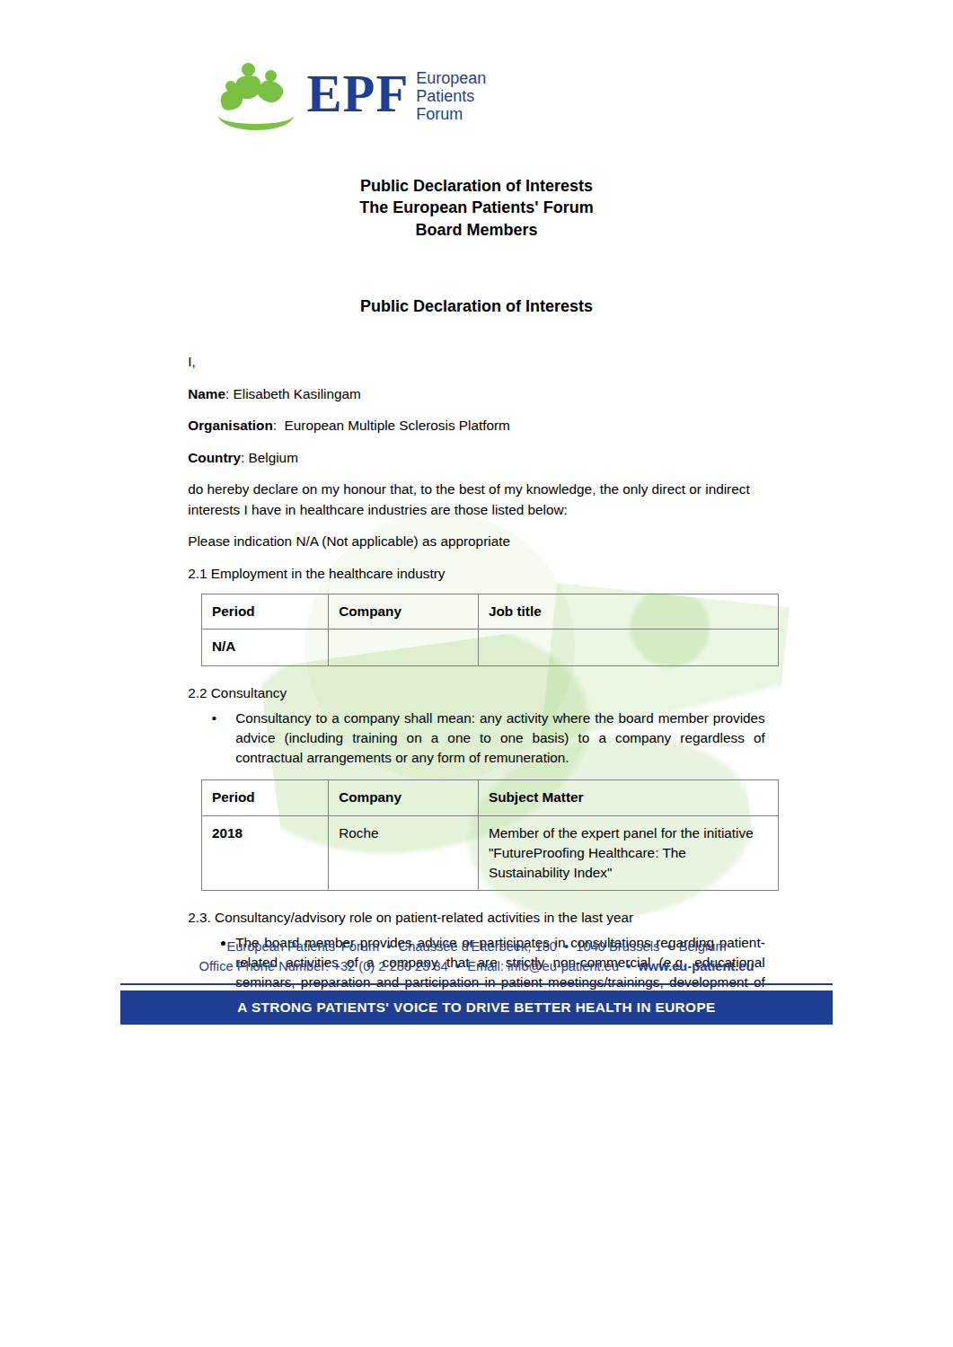EPF
European Patients Forum
Public Declaration of Interests
The European Patients' Forum
Board Members
Public Declaration of Interests
I,
Name: Elisabeth Kasilingam
Organisation: European Multiple Sclerosis Platform
Country: Belgium
do hereby declare on my honour that, to the best of my knowledge, the only direct or indirect interests I have in healthcare industries are those listed below:
Please indication N/A (Not applicable) as appropriate
2.1 Employment in the healthcare industry
| Period | Company | Job title |
| --- | --- | --- |
| N/A | | |
2.2 Consultancy
Consultancy to a company shall mean: any activity where the board member provides advice (including training on a one to one basis) to a company regardless of contractual arrangements or any form of remuneration.
| Period | Company | Subject Matter |
| --- | --- | --- |
| 2018 | Roche | Member of the expert panel for the initiative "FutureProofing Healthcare: The Sustainability Index" |
2.3. Consultancy/advisory role on patient-related activities in the last year
The board member provides advice or participates in consultations regarding patient-related activities of a company that are strictly non-commercial (e.g. educational seminars, preparation and participation in patient meetings/trainings, development of non-product
European Patients' Forum • Chaussée d'Etterbeek, 180 • 1040 Brussels • Belgium
Office Phone Number: +32 (0) 2 280 23 34 • Email: info@eu-patient.eu • www.eu-patient.eu
A STRONG PATIENTS' VOICE TO DRIVE BETTER HEALTH IN EUROPE